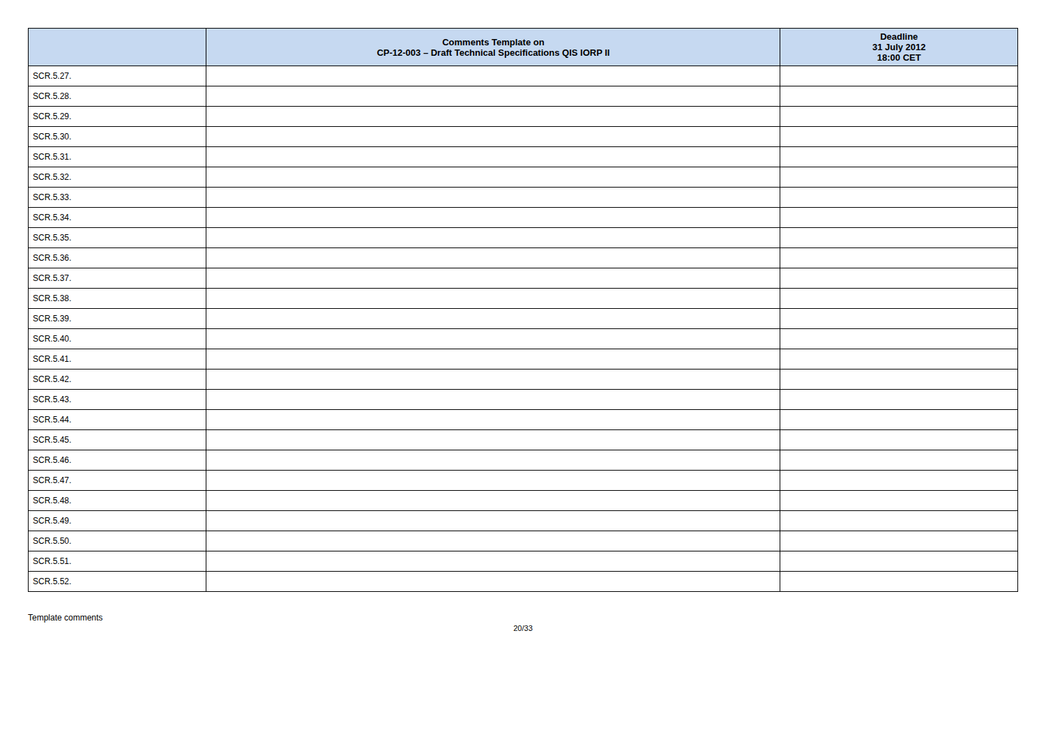| | Comments Template on CP-12-003 – Draft Technical Specifications QIS IORP II | Deadline 31 July 2012 18:00 CET |
| --- | --- | --- |
| SCR.5.27. | | |
| SCR.5.28. | | |
| SCR.5.29. | | |
| SCR.5.30. | | |
| SCR.5.31. | | |
| SCR.5.32. | | |
| SCR.5.33. | | |
| SCR.5.34. | | |
| SCR.5.35. | | |
| SCR.5.36. | | |
| SCR.5.37. | | |
| SCR.5.38. | | |
| SCR.5.39. | | |
| SCR.5.40. | | |
| SCR.5.41. | | |
| SCR.5.42. | | |
| SCR.5.43. | | |
| SCR.5.44. | | |
| SCR.5.45. | | |
| SCR.5.46. | | |
| SCR.5.47. | | |
| SCR.5.48. | | |
| SCR.5.49. | | |
| SCR.5.50. | | |
| SCR.5.51. | | |
| SCR.5.52. | | |
Template comments
20/33